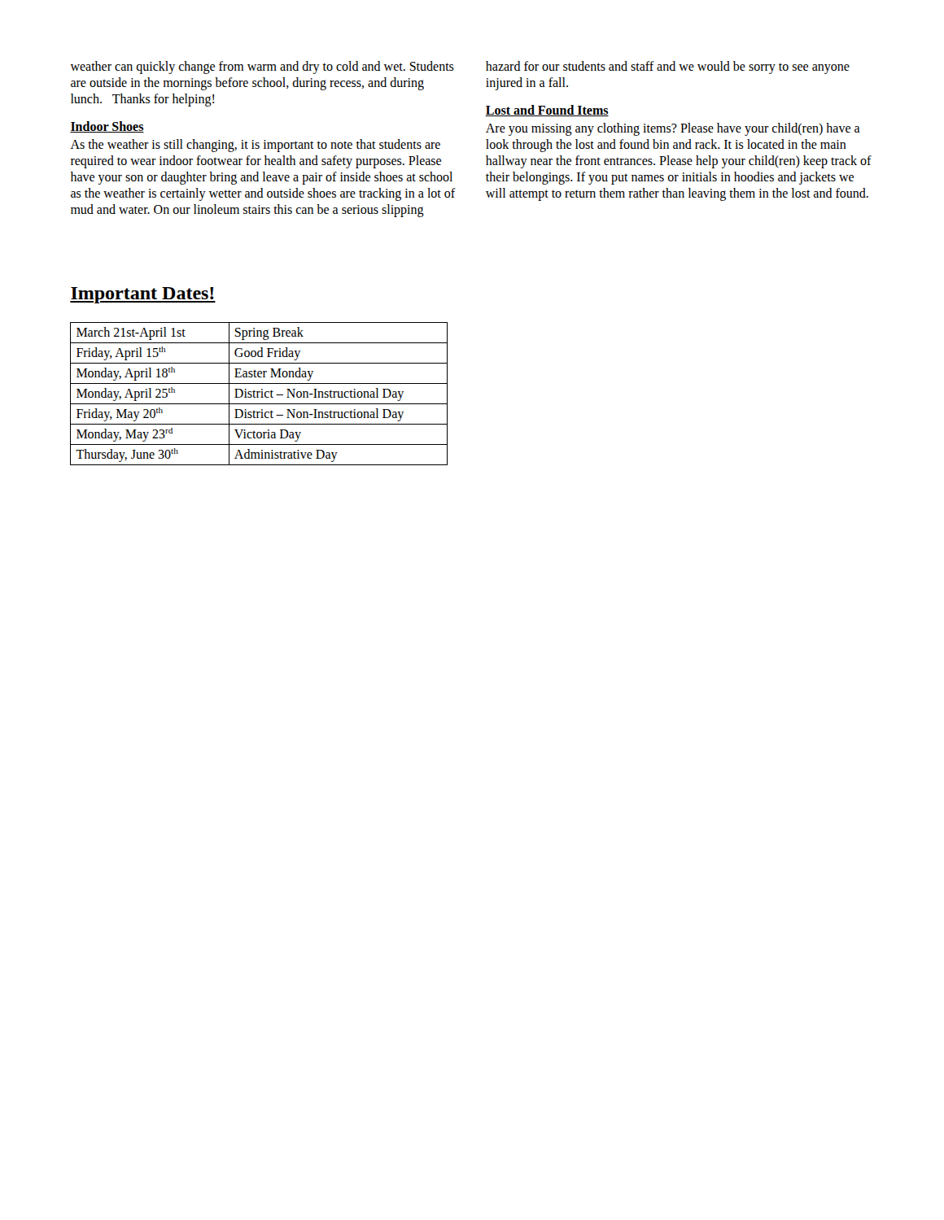weather can quickly change from warm and dry to cold and wet. Students are outside in the mornings before school, during recess, and during lunch. Thanks for helping!
Indoor Shoes
As the weather is still changing, it is important to note that students are required to wear indoor footwear for health and safety purposes. Please have your son or daughter bring and leave a pair of inside shoes at school as the weather is certainly wetter and outside shoes are tracking in a lot of mud and water. On our linoleum stairs this can be a serious slipping hazard for our students and staff and we would be sorry to see anyone injured in a fall.
Lost and Found Items
Are you missing any clothing items? Please have your child(ren) have a look through the lost and found bin and rack. It is located in the main hallway near the front entrances. Please help your child(ren) keep track of their belongings. If you put names or initials in hoodies and jackets we will attempt to return them rather than leaving them in the lost and found.
Important Dates!
| March 21st-April 1st | Spring Break |
| Friday, April 15 th | Good Friday |
| Monday, April 18 th | Easter Monday |
| Monday, April 25 th | District – Non-Instructional Day |
| Friday, May 20 th | District – Non-Instructional Day |
| Monday, May 23 rd | Victoria Day |
| Thursday, June 30 th | Administrative Day |